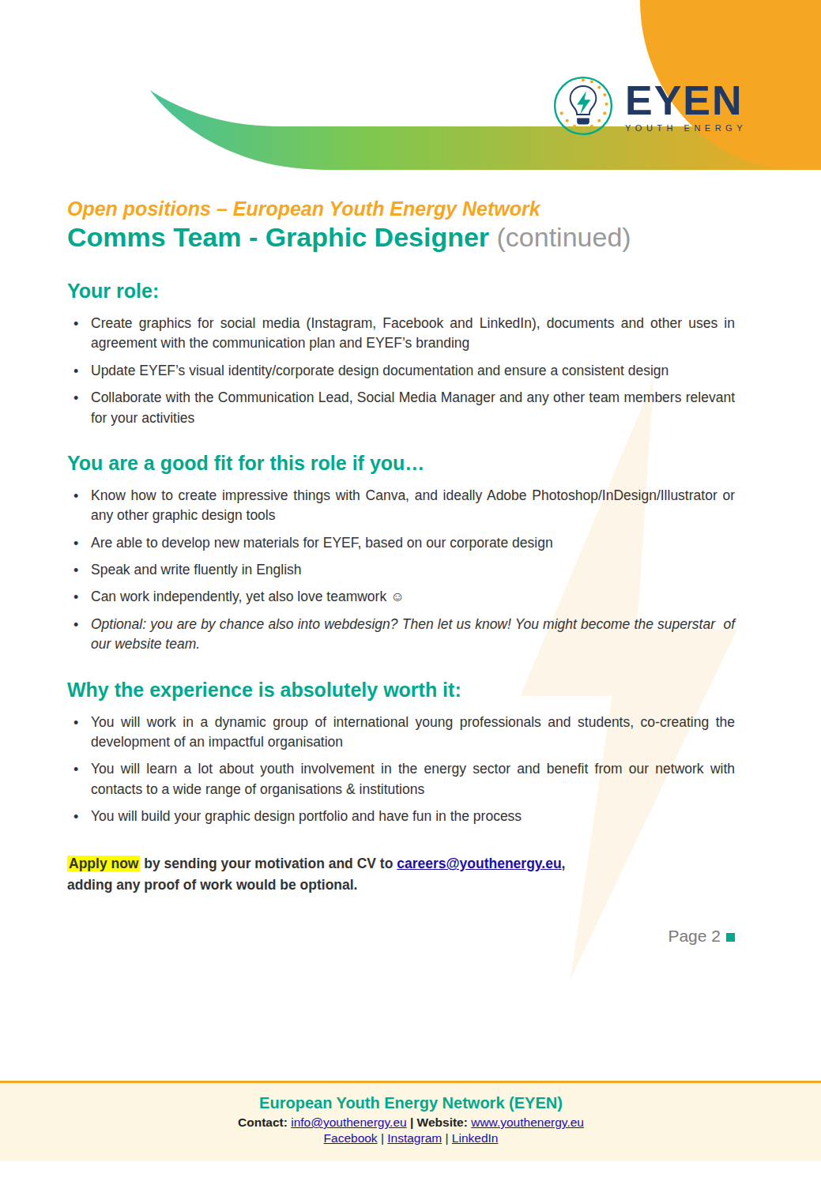EYEN
YOUTH ENERGY
Open positions – European Youth Energy Network
Comms Team - Graphic Designer (continued)
Your role:
Create graphics for social media (Instagram, Facebook and LinkedIn), documents and other uses in agreement with the communication plan and EYEF’s branding
Update EYEF’s visual identity/corporate design documentation and ensure a consistent design
Collaborate with the Communication Lead, Social Media Manager and any other team members relevant for your activities
You are a good fit for this role if you…
Know how to create impressive things with Canva, and ideally Adobe Photoshop/InDesign/Illustrator or any other graphic design tools
Are able to develop new materials for EYEF, based on our corporate design
Speak and write fluently in English
Can work independently, yet also love teamwork ☺
Optional: you are by chance also into webdesign? Then let us know! You might become the superstar of our website team.
Why the experience is absolutely worth it:
You will work in a dynamic group of international young professionals and students, co-creating the development of an impactful organisation
You will learn a lot about youth involvement in the energy sector and benefit from our network with contacts to a wide range of organisations & institutions
You will build your graphic design portfolio and have fun in the process
Apply now by sending your motivation and CV to careers@youthenergy.eu,
adding any proof of work would be optional.
Page 2
European Youth Energy Network (EYEN)
Contact: info@youthenergy.eu | Website: www.youthenergy.eu
Facebook | Instagram | LinkedIn